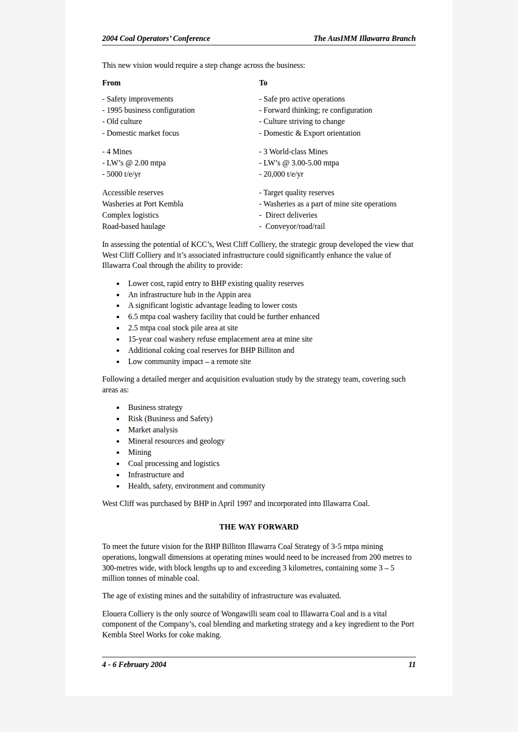2004 Coal Operators’ Conference
The AusIMM Illawarra Branch
This new vision would require a step change across the business:
| From | To |
| --- | --- |
| - Safety improvements | - Safe pro active operations |
| - 1995 business configuration | - Forward thinking; re configuration |
| - Old culture | - Culture striving to change |
| - Domestic market focus | - Domestic & Export orientation |
| - 4 Mines | - 3 World-class Mines |
| - LW’s @ 2.00 mtpa | - LW’s @ 3.00-5.00 mtpa |
| - 5000 t/e/yr | - 20,000 t/e/yr |
| Accessible reserves | - Target quality reserves |
| Washeries at Port Kembla | - Washeries as a part of mine site operations |
| Complex logistics | - Direct deliveries |
| Road-based haulage | - Conveyor/road/rail |
In assessing the potential of KCC’s, West Cliff Colliery, the strategic group developed the view that West Cliff Colliery and it’s associated infrastructure could significantly enhance the value of Illawarra Coal through the ability to provide:
Lower cost, rapid entry to BHP existing quality reserves
An infrastructure hub in the Appin area
A significant logistic advantage leading to lower costs
6.5 mtpa coal washery facility that could be further enhanced
2.5 mtpa coal stock pile area at site
15-year coal washery refuse emplacement area at mine site
Additional coking coal reserves for BHP Billiton and
Low community impact – a remote site
Following a detailed merger and acquisition evaluation study by the strategy team, covering such areas as:
Business strategy
Risk (Business and Safety)
Market analysis
Mineral resources and geology
Mining
Coal processing and logistics
Infrastructure and
Health, safety, environment and community
West Cliff was purchased by BHP in April 1997 and incorporated into Illawarra Coal.
THE WAY FORWARD
To meet the future vision for the BHP Billiton Illawarra Coal Strategy of 3-5 mtpa mining operations, longwall dimensions at operating mines would need to be increased from 200 metres to 300-metres wide, with block lengths up to and exceeding 3 kilometres, containing some 3 – 5 million tonnes of minable coal.
The age of existing mines and the suitability of infrastructure was evaluated.
Elouera Colliery is the only source of Wongawilli seam coal to Illawarra Coal and is a vital component of the Company’s, coal blending and marketing strategy and a key ingredient to the Port Kembla Steel Works for coke making.
4 - 6 February 2004
11